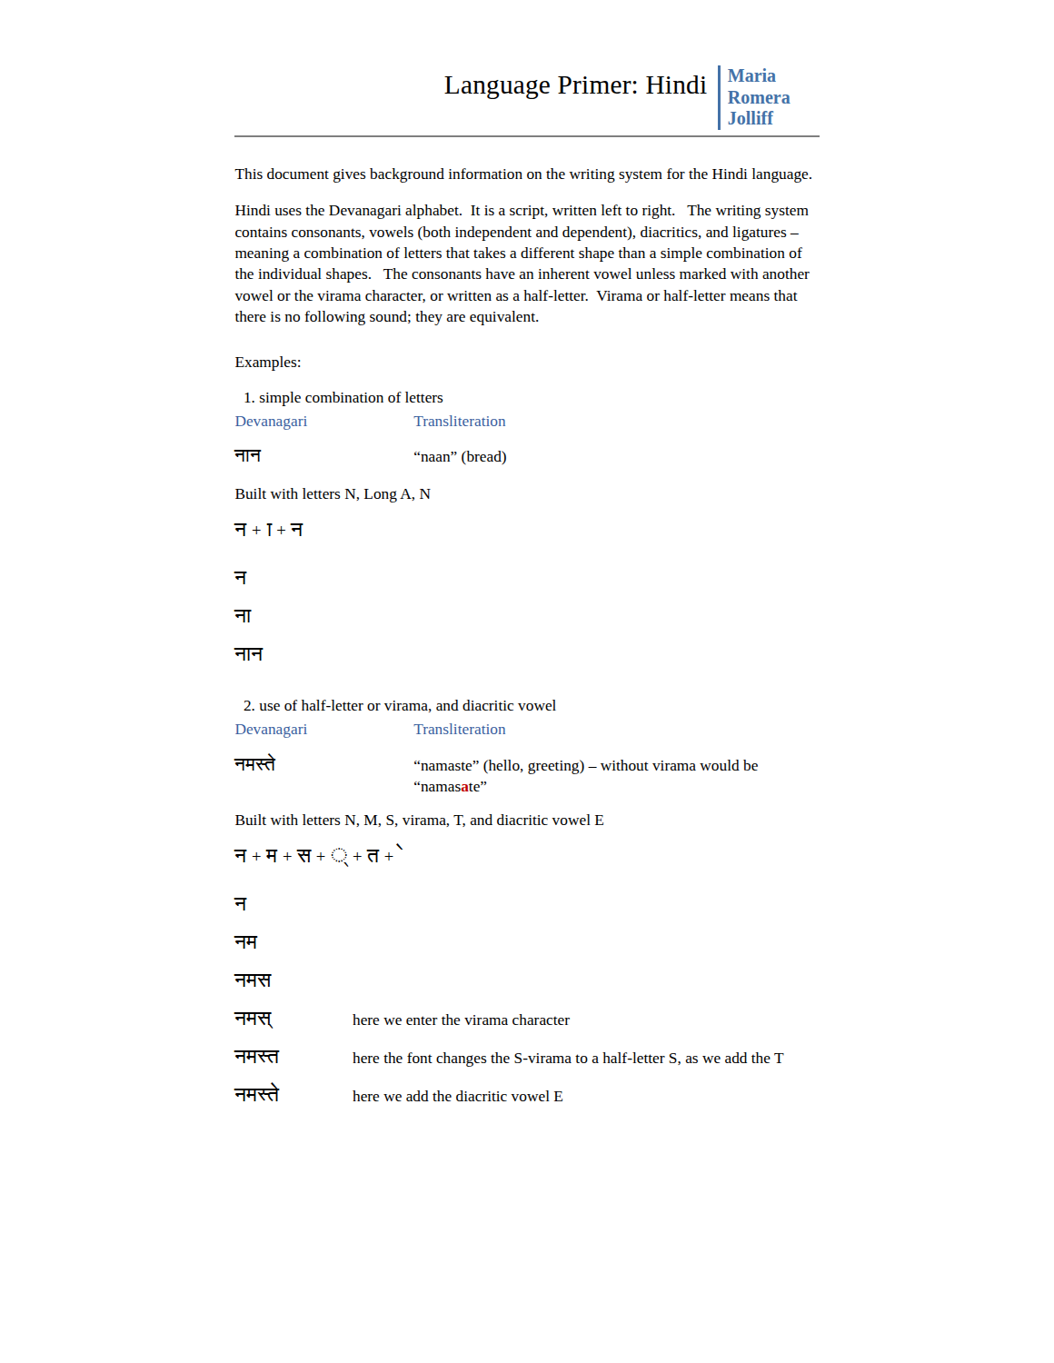Language Primer: Hindi
Maria
Romera
Jolliff
This document gives background information on the writing system for the Hindi language.
Hindi uses the Devanagari alphabet. It is a script, written left to right. The writing system contains consonants, vowels (both independent and dependent), diacritics, and ligatures – meaning a combination of letters that takes a different shape than a simple combination of the individual shapes. The consonants have an inherent vowel unless marked with another vowel or the virama character, or written as a half-letter. Virama or half-letter means that there is no following sound; they are equivalent.
Examples:
simple combination of letters
Devanagari
Transliteration
नान
“naan” (bread)
Built with letters N, Long A, N
न + ा + न
न
ना
नान
use of half-letter or virama, and diacritic vowel
Devanagari
Transliteration
नमस्ते
“namaste” (hello, greeting) – without virama would be “namasate”
Built with letters N, M, S, virama, T, and diacritic vowel E
न + म + स + ् + त + े
न
नम
नमस
नमस्
here we enter the virama character
नमस्त
here the font changes the S-virama to a half-letter S, as we add the T
नमस्ते
here we add the diacritic vowel E